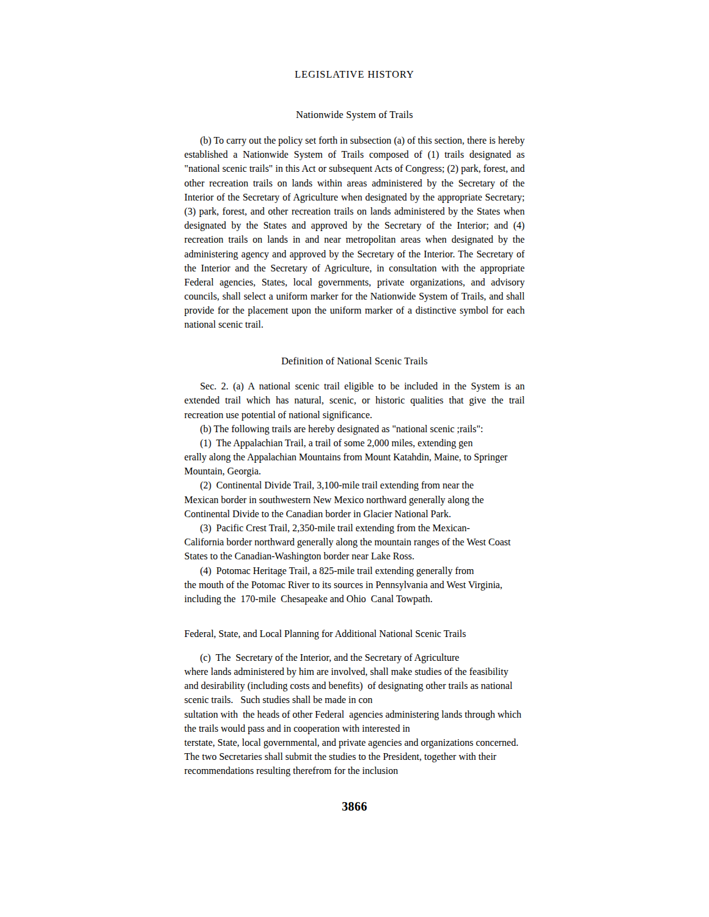LEGISLATIVE HISTORY
Nationwide System of Trails
(b) To carry out the policy set forth in subsection (a) of this section, there is hereby established a Nationwide System of Trails composed of (1) trails designated as "national scenic trails" in this Act or subsequent Acts of Congress; (2) park, forest, and other recreation trails on lands within areas administered by the Secretary of the Interior of the Secretary of Agriculture when designated by the appropriate Secretary; (3) park, forest, and other recreation trails on lands administered by the States when designated by the States and approved by the Secretary of the Interior; and (4) recreation trails on lands in and near metropolitan areas when designated by the administering agency and approved by the Secretary of the Interior. The Secretary of the Interior and the Secretary of Agriculture, in consultation with the appropriate Federal agencies, States, local governments, private organizations, and advisory councils, shall select a uniform marker for the Nationwide System of Trails, and shall provide for the placement upon the uniform marker of a distinctive symbol for each national scenic trail.
Definition of National Scenic Trails
Sec. 2. (a) A national scenic trail eligible to be included in the System is an extended trail which has natural, scenic, or historic qualities that give the trail recreation use potential of national significance.
(b) The following trails are hereby designated as "national scenic ;rails":
(1) The Appalachian Trail, a trail of some 2,000 miles, extending gen
erally along the Appalachian Mountains from Mount Katahdin, Maine, to Springer Mountain, Georgia.
(2) Continental Divide Trail, 3,100-mile trail extending from near the
Mexican border in southwestern New Mexico northward generally along the Continental Divide to the Canadian border in Glacier National Park.
(3) Pacific Crest Trail, 2,350-mile trail extending from the Mexican-
California border northward generally along the mountain ranges of the West Coast States to the Canadian-Washington border near Lake Ross.
(4) Potomac Heritage Trail, a 825-mile trail extending generally from
the mouth of the Potomac River to its sources in Pennsylvania and West Virginia, including the 170-mile Chesapeake and Ohio Canal Towpath.
Federal, State, and Local Planning for Additional National Scenic Trails
(c) The Secretary of the Interior, and the Secretary of Agriculture
where lands administered by him are involved, shall make studies of the feasibility and desirability (including costs and benefits) of designating other trails as national scenic trails. Such studies shall be made in con
sultation with the heads of other Federal agencies administering lands through which the trails would pass and in cooperation with interested in
terstate, State, local governmental, and private agencies and organizations concerned. The two Secretaries shall submit the studies to the President, together with their recommendations resulting therefrom for the inclusion
3866